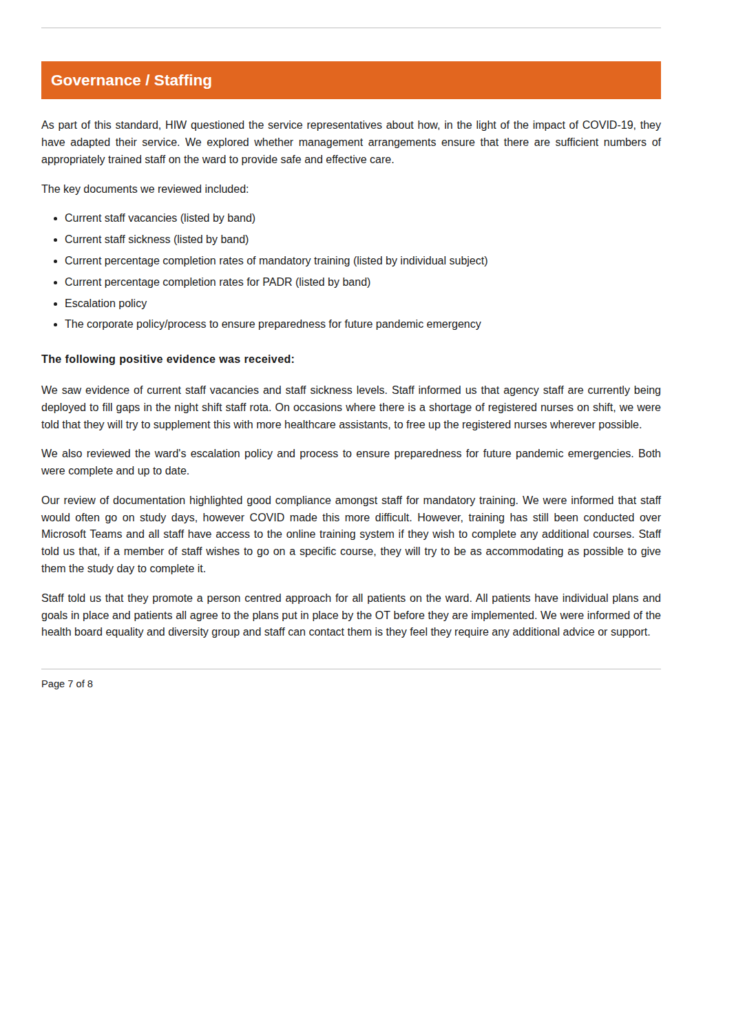Governance / Staffing
As part of this standard, HIW questioned the service representatives about how, in the light of the impact of COVID-19, they have adapted their service. We explored whether management arrangements ensure that there are sufficient numbers of appropriately trained staff on the ward to provide safe and effective care.
The key documents we reviewed included:
Current staff vacancies (listed by band)
Current staff sickness (listed by band)
Current percentage completion rates of mandatory training (listed by individual subject)
Current percentage completion rates for PADR (listed by band)
Escalation policy
The corporate policy/process to ensure preparedness for future pandemic emergency
The following positive evidence was received:
We saw evidence of current staff vacancies and staff sickness levels. Staff informed us that agency staff are currently being deployed to fill gaps in the night shift staff rota. On occasions where there is a shortage of registered nurses on shift, we were told that they will try to supplement this with more healthcare assistants, to free up the registered nurses wherever possible.
We also reviewed the ward's escalation policy and process to ensure preparedness for future pandemic emergencies. Both were complete and up to date.
Our review of documentation highlighted good compliance amongst staff for mandatory training. We were informed that staff would often go on study days, however COVID made this more difficult. However, training has still been conducted over Microsoft Teams and all staff have access to the online training system if they wish to complete any additional courses. Staff told us that, if a member of staff wishes to go on a specific course, they will try to be as accommodating as possible to give them the study day to complete it.
Staff told us that they promote a person centred approach for all patients on the ward. All patients have individual plans and goals in place and patients all agree to the plans put in place by the OT before they are implemented. We were informed of the health board equality and diversity group and staff can contact them is they feel they require any additional advice or support.
Page 7 of 8